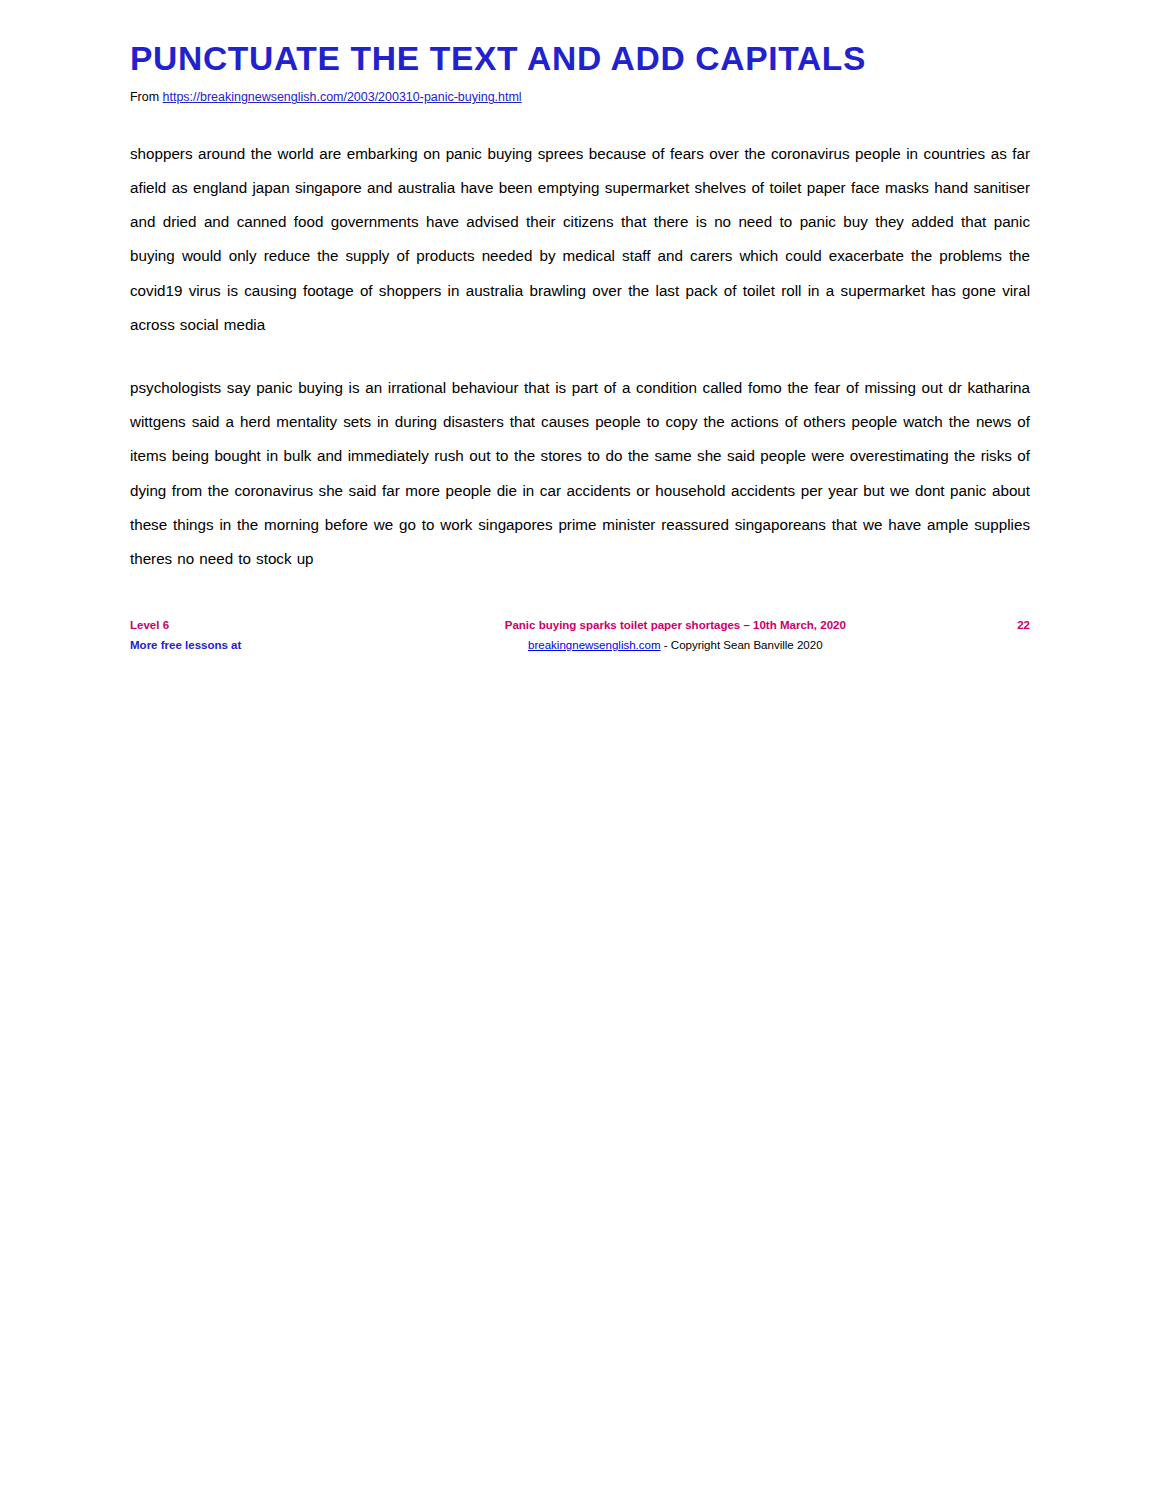PUNCTUATE THE TEXT AND ADD CAPITALS
From https://breakingnewsenglish.com/2003/200310-panic-buying.html
shoppers around the world are embarking on panic buying sprees because of fears over the coronavirus people in countries as far afield as england japan singapore and australia have been emptying supermarket shelves of toilet paper face masks hand sanitiser and dried and canned food governments have advised their citizens that there is no need to panic buy they added that panic buying would only reduce the supply of products needed by medical staff and carers which could exacerbate the problems the covid19 virus is causing footage of shoppers in australia brawling over the last pack of toilet roll in a supermarket has gone viral across social media
psychologists say panic buying is an irrational behaviour that is part of a condition called fomo the fear of missing out dr katharina wittgens said a herd mentality sets in during disasters that causes people to copy the actions of others people watch the news of items being bought in bulk and immediately rush out to the stores to do the same she said people were overestimating the risks of dying from the coronavirus she said far more people die in car accidents or household accidents per year but we dont panic about these things in the morning before we go to work singapores prime minister reassured singaporeans that we have ample supplies theres no need to stock up
| Level 6 | Panic buying sparks toilet paper shortages – 10th March, 2020 | 22 |
| More free lessons at | breakingnewsenglish.com - Copyright Sean Banville 2020 | |